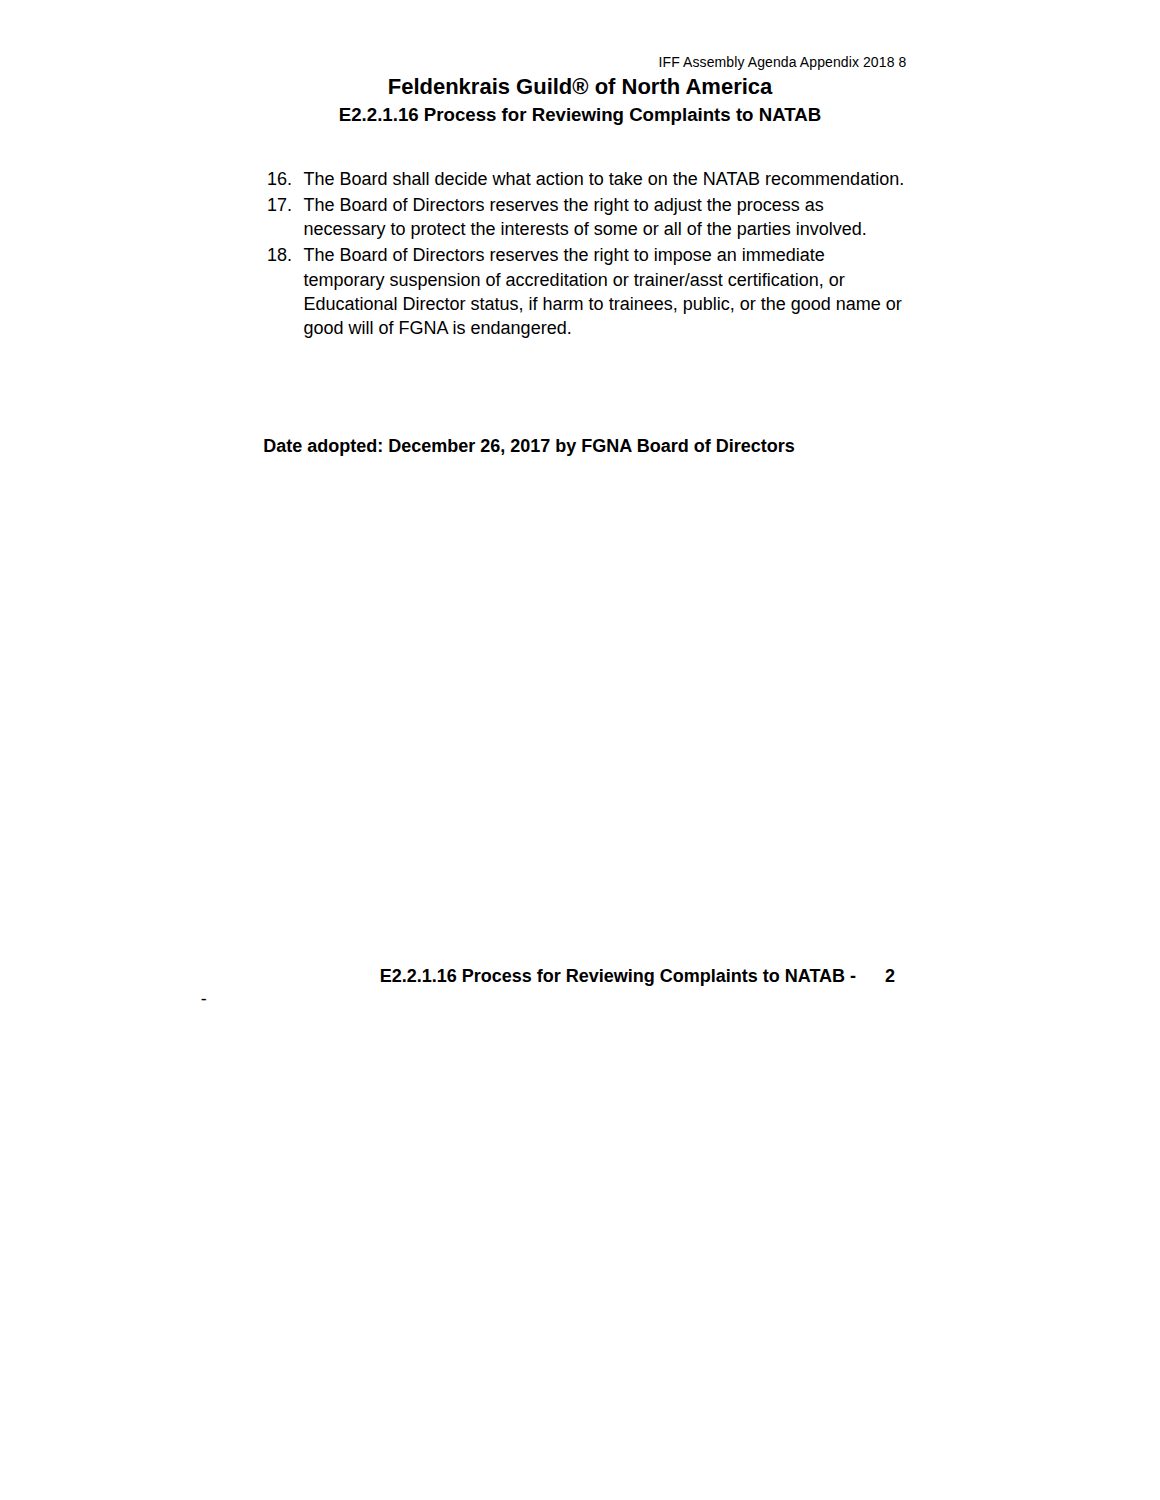IFF Assembly Agenda Appendix 2018 8
Feldenkrais Guild® of North America
E2.2.1.16 Process for Reviewing Complaints to NATAB
16. The Board shall decide what action to take on the NATAB recommendation.
17. The Board of Directors reserves the right to adjust the process as necessary to protect the interests of some or all of the parties involved.
18. The Board of Directors reserves the right to impose an immediate temporary suspension of accreditation or trainer/asst certification, or Educational Director status, if harm to trainees, public, or the good name or good will of FGNA is endangered.
Date adopted: December 26, 2017 by FGNA Board of Directors
E2.2.1.16 Process for Reviewing Complaints to NATAB - 2
-